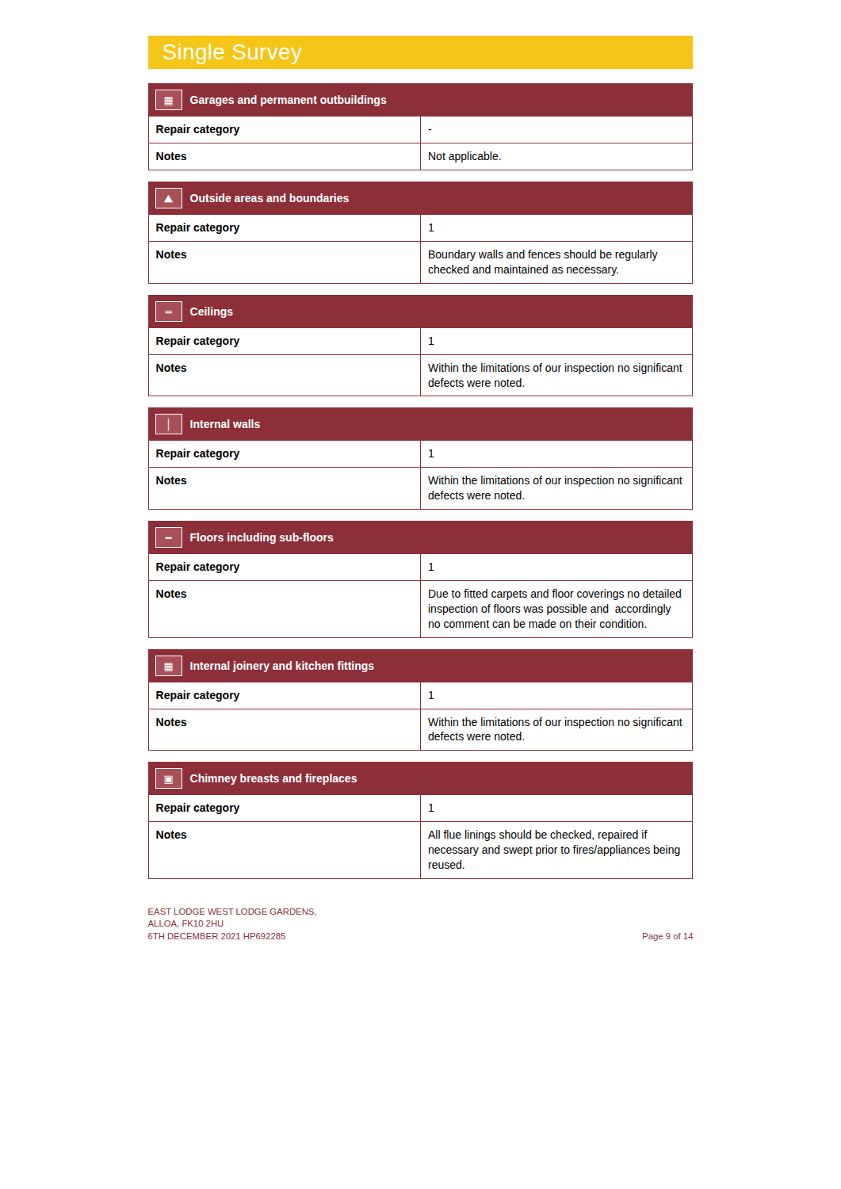Single Survey
| ▦ Garages and permanent outbuildings |
| --- |
| Repair category | - |
| Notes | Not applicable. |
| ⛰ Outside areas and boundaries |
| --- |
| Repair category | 1 |
| Notes | Boundary walls and fences should be regularly checked and maintained as necessary. |
| ═ Ceilings |
| --- |
| Repair category | 1 |
| Notes | Within the limitations of our inspection no significant defects were noted. |
| │ Internal walls |
| --- |
| Repair category | 1 |
| Notes | Within the limitations of our inspection no significant defects were noted. |
| ━ Floors including sub-floors |
| --- |
| Repair category | 1 |
| Notes | Due to fitted carpets and floor coverings no detailed inspection of floors was possible and accordingly no comment can be made on their condition. |
| ▦ Internal joinery and kitchen fittings |
| --- |
| Repair category | 1 |
| Notes | Within the limitations of our inspection no significant defects were noted. |
| ▣ Chimney breasts and fireplaces |
| --- |
| Repair category | 1 |
| Notes | All flue linings should be checked, repaired if necessary and swept prior to fires/appliances being reused. |
EAST LODGE WEST LODGE GARDENS,
ALLOA, FK10 2HU
6th December 2021 HP692285
Page 9 of 14